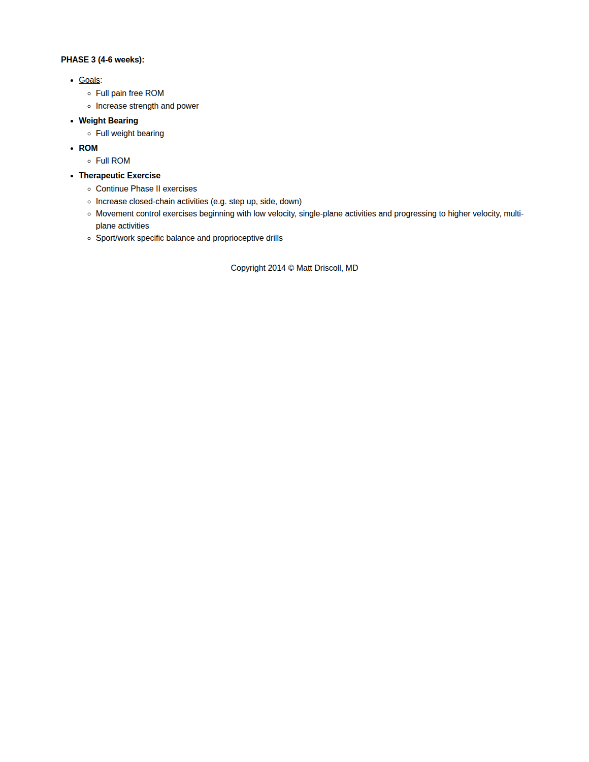PHASE 3 (4-6 weeks):
Goals:
Full pain free ROM
Increase strength and power
Weight Bearing
Full weight bearing
ROM
Full ROM
Therapeutic Exercise
Continue Phase II exercises
Increase closed-chain activities (e.g. step up, side, down)
Movement control exercises beginning with low velocity, single-plane activities and progressing to higher velocity, multi-plane activities
Sport/work specific balance and proprioceptive drills
Copyright 2014 © Matt Driscoll, MD